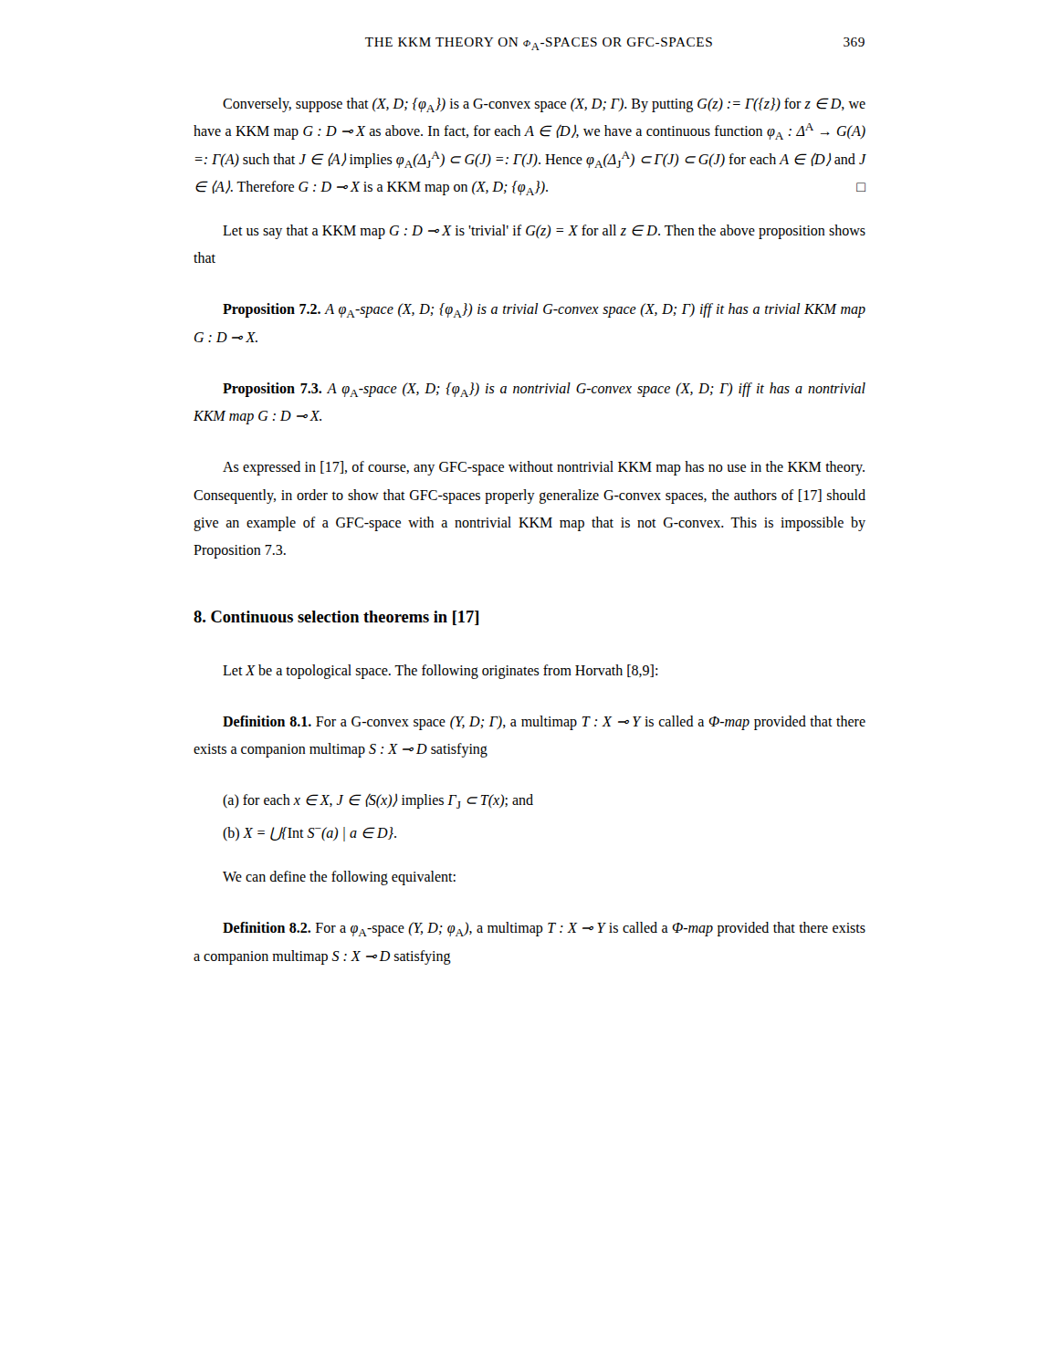THE KKM THEORY ON φA-SPACES OR GFC-SPACES 369
Conversely, suppose that (X, D; {φA}) is a G-convex space (X, D; Γ). By putting G(z) := Γ({z}) for z ∈ D, we have a KKM map G : D ⊸ X as above. In fact, for each A ∈ ⟨D⟩, we have a continuous function φA : ΔA → G(A) =: Γ(A) such that J ∈ ⟨A⟩ implies φA(ΔJA) ⊂ G(J) =: Γ(J). Hence φA(ΔJA) ⊂ Γ(J) ⊂ G(J) for each A ∈ ⟨D⟩ and J ∈ ⟨A⟩. Therefore G : D ⊸ X is a KKM map on (X, D; {φA}). □
Let us say that a KKM map G : D ⊸ X is 'trivial' if G(z) = X for all z ∈ D. Then the above proposition shows that
Proposition 7.2. A φA-space (X, D; {φA}) is a trivial G-convex space (X, D; Γ) iff it has a trivial KKM map G : D ⊸ X.
Proposition 7.3. A φA-space (X, D; {φA}) is a nontrivial G-convex space (X, D; Γ) iff it has a nontrivial KKM map G : D ⊸ X.
As expressed in [17], of course, any GFC-space without nontrivial KKM map has no use in the KKM theory. Consequently, in order to show that GFC-spaces properly generalize G-convex spaces, the authors of [17] should give an example of a GFC-space with a nontrivial KKM map that is not G-convex. This is impossible by Proposition 7.3.
8. Continuous selection theorems in [17]
Let X be a topological space. The following originates from Horvath [8,9]:
Definition 8.1. For a G-convex space (Y, D; Γ), a multimap T : X ⊸ Y is called a Φ-map provided that there exists a companion multimap S : X ⊸ D satisfying
(a) for each x ∈ X, J ∈ ⟨S(x)⟩ implies ΓJ ⊂ T(x); and
(b) X = ⋃{Int S−(a) | a ∈ D}.
We can define the following equivalent:
Definition 8.2. For a φA-space (Y, D; φA), a multimap T : X ⊸ Y is called a Φ-map provided that there exists a companion multimap S : X ⊸ D satisfying